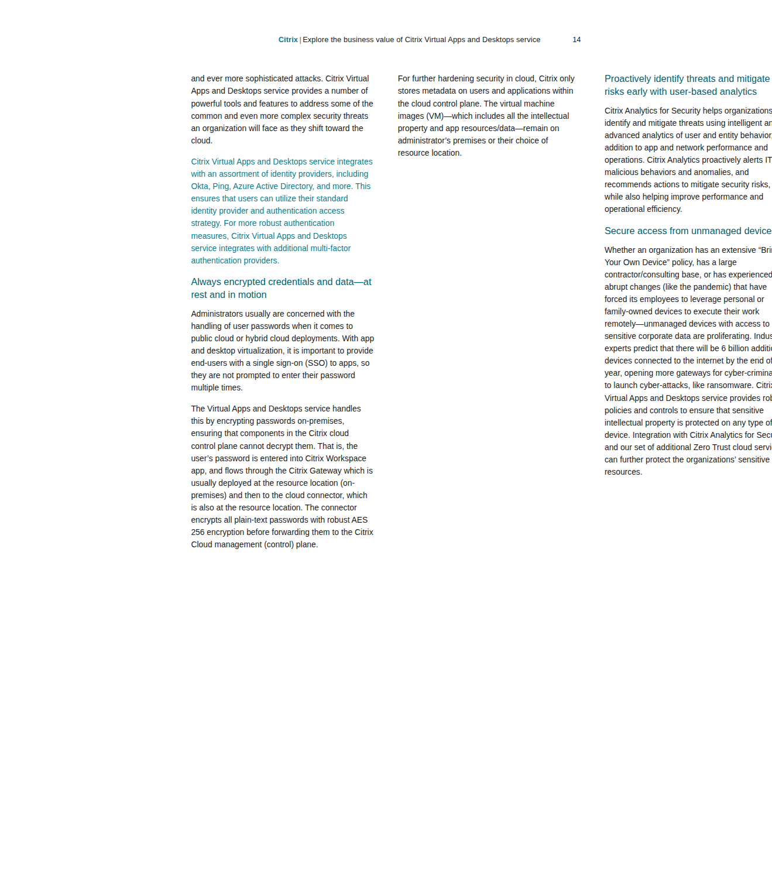Citrix|Explore the business value of Citrix Virtual Apps and Desktops service
14
and ever more sophisticated attacks. Citrix Virtual Apps and Desktops service provides a number of powerful tools and features to address some of the common and even more complex security threats an organization will face as they shift toward the cloud.
Citrix Virtual Apps and Desktops service integrates with an assortment of identity providers, including Okta, Ping, Azure Active Directory, and more. This ensures that users can utilize their standard identity provider and authentication access strategy. For more robust authentication measures, Citrix Virtual Apps and Desktops service integrates with additional multi-factor authentication providers.
Always encrypted credentials and data—at rest and in motion
Administrators usually are concerned with the handling of user passwords when it comes to public cloud or hybrid cloud deployments. With app and desktop virtualization, it is important to provide end-users with a single sign-on (SSO) to apps, so they are not prompted to enter their password multiple times.
The Virtual Apps and Desktops service handles this by encrypting passwords on-premises, ensuring that components in the Citrix cloud control plane cannot decrypt them. That is, the user’s password is entered into Citrix Workspace app, and flows through the Citrix Gateway which is usually deployed at the resource location (on-premises) and then to the cloud connector, which is also at the resource location. The connector encrypts all plain-text passwords with robust AES 256 encryption before forwarding them to the Citrix Cloud management (control) plane.
For further hardening security in cloud, Citrix only stores metadata on users and applications within the cloud control plane. The virtual machine images (VM)—which includes all the intellectual property and app resources/data—remain on administrator’s premises or their choice of resource location.
Proactively identify threats and mitigate risks early with user-based analytics
Citrix Analytics for Security helps organizations identify and mitigate threats using intelligent and advanced analytics of user and entity behavior, in addition to app and network performance and operations. Citrix Analytics proactively alerts IT on malicious behaviors and anomalies, and recommends actions to mitigate security risks, while also helping improve performance and operational efficiency.
Secure access from unmanaged devices
Whether an organization has an extensive “Bring Your Own Device” policy, has a large contractor/consulting base, or has experienced abrupt changes (like the pandemic) that have forced its employees to leverage personal or family-owned devices to execute their work remotely—unmanaged devices with access to sensitive corporate data are proliferating. Industry experts predict that there will be 6 billion additional devices connected to the internet by the end of this year, opening more gateways for cyber-criminals to launch cyber-attacks, like ransomware. Citrix Virtual Apps and Desktops service provides robust policies and controls to ensure that sensitive intellectual property is protected on any type of device. Integration with Citrix Analytics for Security and our set of additional Zero Trust cloud services can further protect the organizations’ sensitive resources.